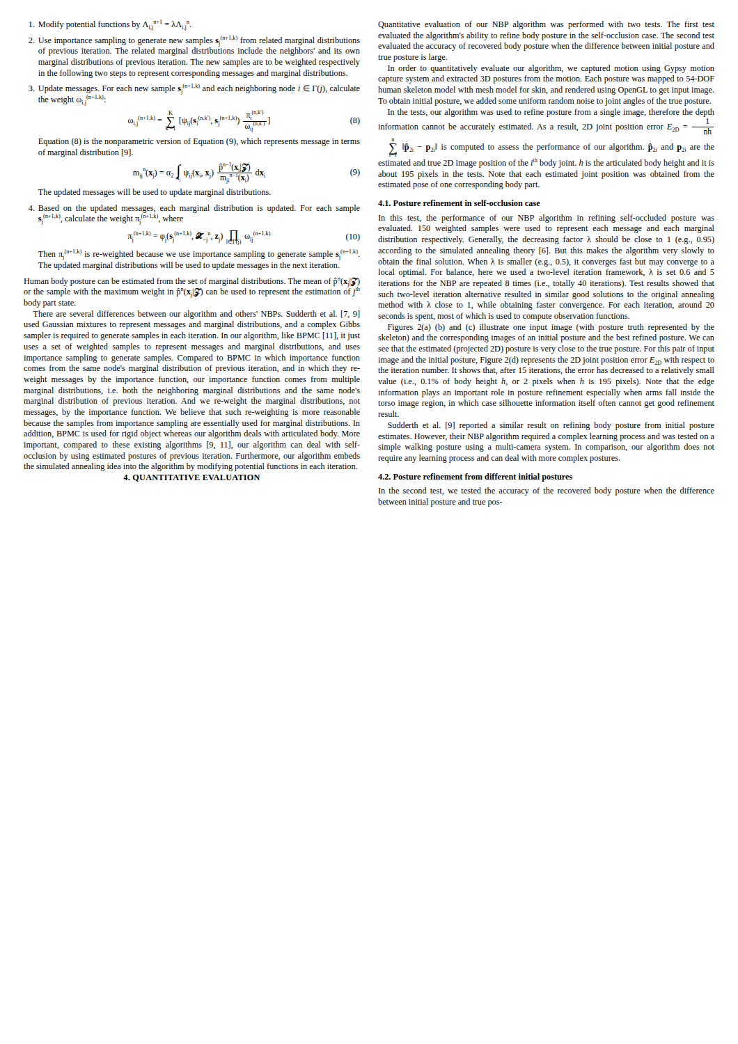Modify potential functions by Λi,jn+1 = λΛi,jn.
Use importance sampling to generate new samples sj(n+1,k) from related marginal distributions of previous iteration. The related marginal distributions include the neighbors' and its own marginal distributions of previous iteration. The new samples are to be weighted respectively in the following two steps to represent corresponding messages and marginal distributions.
Update messages. For each new sample sj(n+1,k) and each neighboring node i ∈ Γ(j), calculate the weight ωi,j(n+1,k): ωi,j(n+1,k) = K∑k′=1 [ψij(si(n,k′), sj(n+1,k)) πi(n,k′) ωij(n,k′)] (8) Equation (8) is the nonparametric version of Equation (9), which represents message in terms of marginal distribution [9]. mijn(xj) = α2 ∫xi ψij(xi, xj) p̂n−1(xi|𝒵) mjin−1(xi) dxi (9) The updated messages will be used to update marginal distributions.
Based on the updated messages, each marginal distribution is updated. For each sample sj(n+1,k), calculate the weight πj(n+1,k), where πj(n+1,k) = φj(sj(n+1,k), 𝒳̃−jn, zj) ∏l∈Γ(j) ωlj(n+1,k) (10) Then πj(n+1,k) is re-weighted because we use importance sampling to generate sample sj(n+1,k). The updated marginal distributions will be used to update messages in the next iteration.
Human body posture can be estimated from the set of marginal distributions. The mean of p̂n(xj|𝒵) or the sample with the maximum weight in p̂n(xj|𝒵) can be used to represent the estimation of jth body part state.
There are several differences between our algorithm and others' NBPs. Sudderth et al. [7, 9] used Gaussian mixtures to represent messages and marginal distributions, and a complex Gibbs sampler is required to generate samples in each iteration. In our algorithm, like BPMC [11], it just uses a set of weighted samples to represent messages and marginal distributions, and uses importance sampling to generate samples. Compared to BPMC in which importance function comes from the same node's marginal distribution of previous iteration, and in which they re-weight messages by the importance function, our importance function comes from multiple marginal distributions, i.e. both the neighboring marginal distributions and the same node's marginal distribution of previous iteration. And we re-weight the marginal distributions, not messages, by the importance function. We believe that such re-weighting is more reasonable because the samples from importance sampling are essentially used for marginal distributions. In addition, BPMC is used for rigid object whereas our algorithm deals with articulated body. More important, compared to these existing algorithms [9, 11], our algorithm can deal with self-occlusion by using estimated postures of previous iteration. Furthermore, our algorithm embeds the simulated annealing idea into the algorithm by modifying potential functions in each iteration.
4. Quantitative Evaluation
Quantitative evaluation of our NBP algorithm was performed with two tests. The first test evaluated the algorithm's ability to refine body posture in the self-occlusion case. The second test evaluated the accuracy of recovered body posture when the difference between initial posture and true posture is large.
In order to quantitatively evaluate our algorithm, we captured motion using Gypsy motion capture system and extracted 3D postures from the motion. Each posture was mapped to 54-DOF human skeleton model with mesh model for skin, and rendered using OpenGL to get input image. To obtain initial posture, we added some uniform random noise to joint angles of the true posture.
In the tests, our algorithm was used to refine posture from a single image, therefore the depth information cannot be accurately estimated. As a result, 2D joint position error E2D = 1 nh n∑i=1 ‖p̂2i − p2i‖ is computed to assess the performance of our algorithm. p̂2i and p2i are the estimated and true 2D image position of the ith body joint. h is the articulated body height and it is about 195 pixels in the tests. Note that each estimated joint position was obtained from the estimated pose of one corresponding body part.
4.1. Posture refinement in self-occlusion case
In this test, the performance of our NBP algorithm in refining self-occluded posture was evaluated. 150 weighted samples were used to represent each message and each marginal distribution respectively. Generally, the decreasing factor λ should be close to 1 (e.g., 0.95) according to the simulated annealing theory [6]. But this makes the algorithm very slowly to obtain the final solution. When λ is smaller (e.g., 0.5), it converges fast but may converge to a local optimal. For balance, here we used a two-level iteration framework, λ is set 0.6 and 5 iterations for the NBP are repeated 8 times (i.e., totally 40 iterations). Test results showed that such two-level iteration alternative resulted in similar good solutions to the original annealing method with λ close to 1, while obtaining faster convergence. For each iteration, around 20 seconds is spent, most of which is used to compute observation functions.
Figures 2(a) (b) and (c) illustrate one input image (with posture truth represented by the skeleton) and the corresponding images of an initial posture and the best refined posture. We can see that the estimated (projected 2D) posture is very close to the true posture. For this pair of input image and the initial posture, Figure 2(d) represents the 2D joint position error E2D with respect to the iteration number. It shows that, after 15 iterations, the error has decreased to a relatively small value (i.e., 0.1% of body height h, or 2 pixels when h is 195 pixels). Note that the edge information plays an important role in posture refinement especially when arms fall inside the torso image region, in which case silhouette information itself often cannot get good refinement result.
Sudderth et al. [9] reported a similar result on refining body posture from initial posture estimates. However, their NBP algorithm required a complex learning process and was tested on a simple walking posture using a multi-camera system. In comparison, our algorithm does not require any learning process and can deal with more complex postures.
4.2. Posture refinement from different initial postures
In the second test, we tested the accuracy of the recovered body posture when the difference between initial posture and true pos-